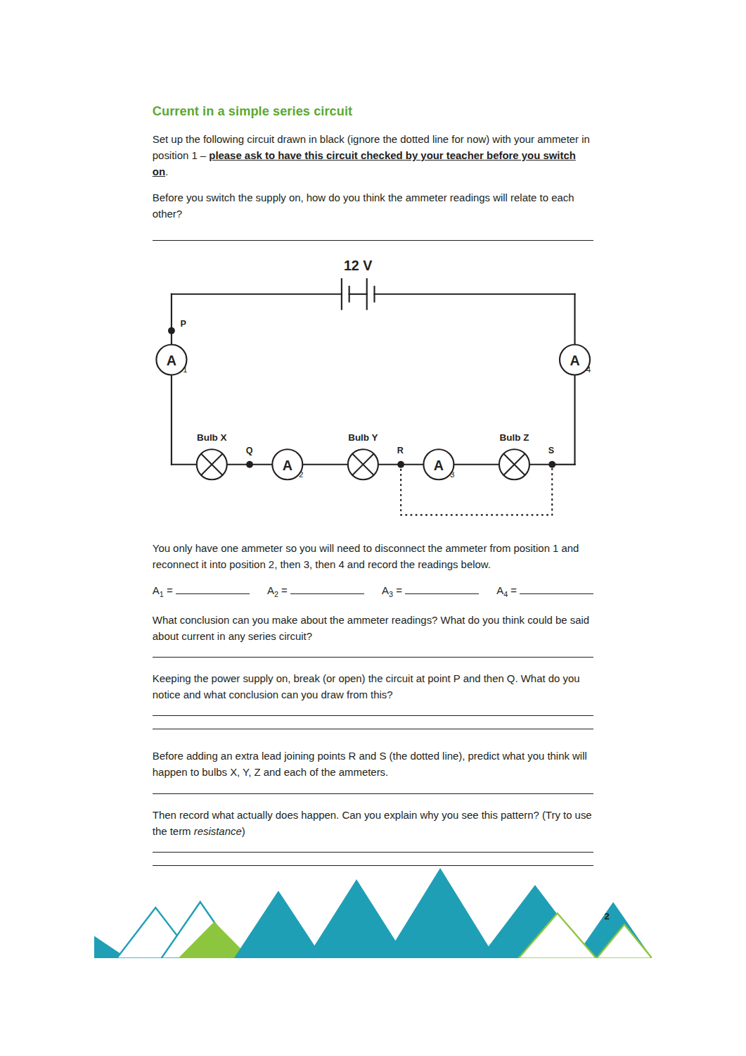Current in a simple series circuit
Set up the following circuit drawn in black (ignore the dotted line for now) with your ammeter in position 1 – please ask to have this circuit checked by your teacher before you switch on.
Before you switch the supply on, how do you think the ammeter readings will relate to each other?
A A A A 1 4 2 3 12 V P Q R S Bulb X Bulb Y Bulb Z
You only have one ammeter so you will need to disconnect the ammeter from position 1 and reconnect it into position 2, then 3, then 4 and record the readings below.
A1 = A2 = A3 = A4 =
What conclusion can you make about the ammeter readings? What do you think could be said about current in any series circuit?
Keeping the power supply on, break (or open) the circuit at point P and then Q. What do you notice and what conclusion can you draw from this?
Before adding an extra lead joining points R and S (the dotted line), predict what you think will happen to bulbs X, Y, Z and each of the ammeters.
Then record what actually does happen. Can you explain why you see this pattern? (Try to use the term resistance)
2